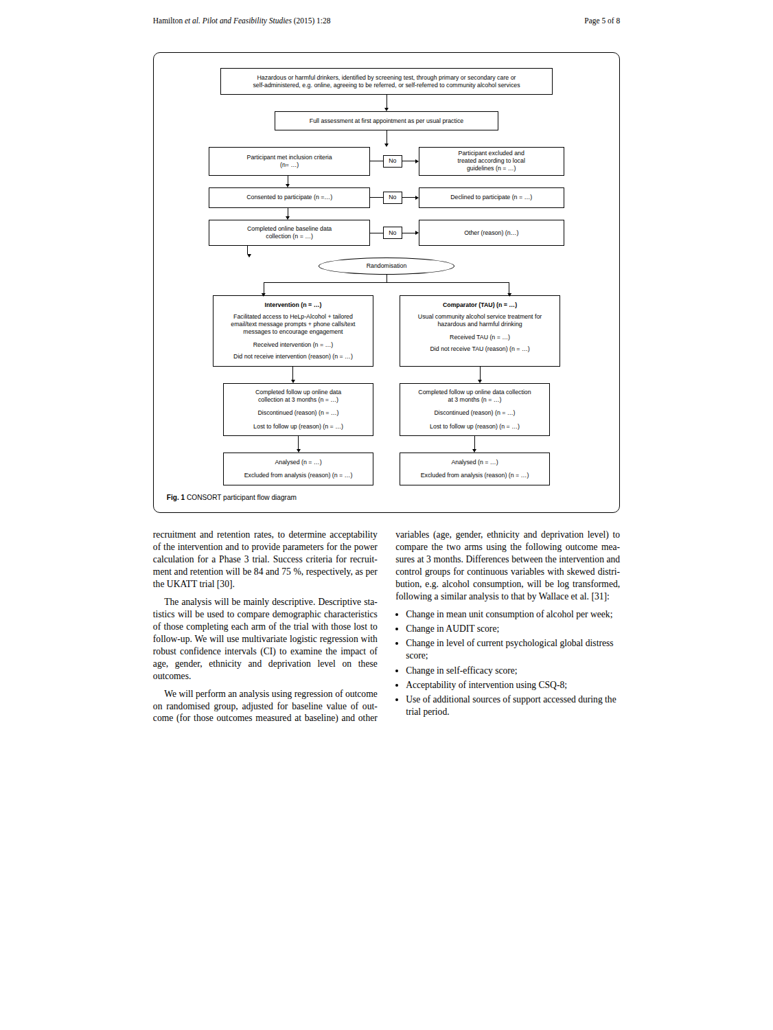Hamilton et al. Pilot and Feasibility Studies (2015) 1:28
Page 5 of 8
Hazardous or harmful drinkers, identified by screening test, through primary or secondary care or
self-administered, e.g. online, agreeing to be referred, or self-referred to community alcohol services
Full assessment at first appointment as per usual practice
Participant met inclusion criteria
(n= …)
No
Participant excluded and
treated according to local
guidelines (n = …)
Consented to participate (n =…)
No
Declined to participate (n = …)
Completed online baseline data
collection (n = …)
No
Other (reason) (n…)
Randomisation
Intervention (n = …)
Facilitated access to HeLp-Alcohol + tailored
email/text message prompts + phone calls/text
messages to encourage engagement
Received intervention (n = …)
Did not receive intervention (reason) (n = …)
Comparator (TAU) (n = …)
Usual community alcohol service treatment for
hazardous and harmful drinking
Received TAU (n = …)
Did not receive TAU (reason) (n = …)
Completed follow up online data
collection at 3 months (n = …)
Discontinued (reason) (n = …)
Lost to follow up (reason) (n = …)
Completed follow up online data collection
at 3 months (n = …)
Discontinued (reason) (n = …)
Lost to follow up (reason) (n = …)
Analysed (n = …)
Excluded from analysis (reason) (n = …)
Analysed (n = …)
Excluded from analysis (reason) (n = …)
Fig. 1 CONSORT participant flow diagram
recruitment and retention rates, to determine acceptability of the intervention and to provide parameters for the power calculation for a Phase 3 trial. Success criteria for recruitment and retention will be 84 and 75 %, respectively, as per the UKATT trial [30].
The analysis will be mainly descriptive. Descriptive statistics will be used to compare demographic characteristics of those completing each arm of the trial with those lost to follow-up. We will use multivariate logistic regression with robust confidence intervals (CI) to examine the impact of age, gender, ethnicity and deprivation level on these outcomes.
We will perform an analysis using regression of outcome on randomised group, adjusted for baseline value of outcome (for those outcomes measured at baseline) and other variables (age, gender, ethnicity and deprivation level) to compare the two arms using the following outcome measures at 3 months. Differences between the intervention and control groups for continuous variables with skewed distribution, e.g. alcohol consumption, will be log transformed, following a similar analysis to that by Wallace et al. [31]:
Change in mean unit consumption of alcohol per week;
Change in AUDIT score;
Change in level of current psychological global distress score;
Change in self-efficacy score;
Acceptability of intervention using CSQ-8;
Use of additional sources of support accessed during the trial period.